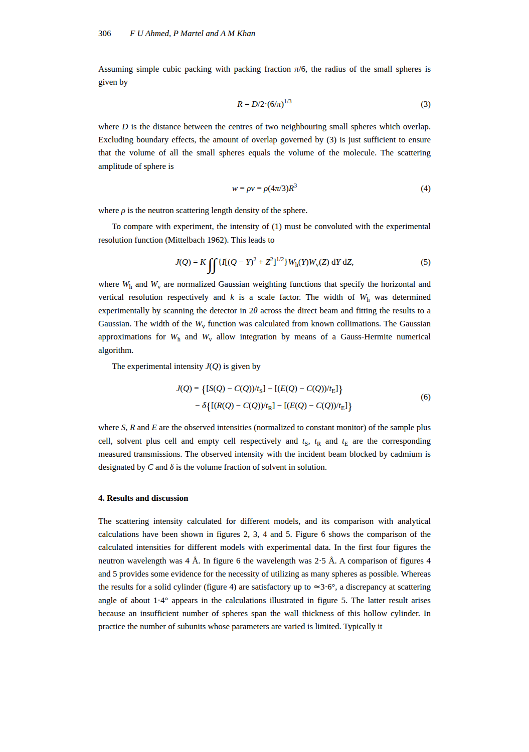306 F U Ahmed, P Martel and A M Khan
Assuming simple cubic packing with packing fraction π/6, the radius of the small spheres is given by
R = D/2·(6/π)1/3 (3)
where D is the distance between the centres of two neighbouring small spheres which overlap. Excluding boundary effects, the amount of overlap governed by (3) is just sufficient to ensure that the volume of all the small spheres equals the volume of the molecule. The scattering amplitude of sphere is
w = ρv = ρ(4π/3)R3 (4)
where ρ is the neutron scattering length density of the sphere.
To compare with experiment, the intensity of (1) must be convoluted with the experimental resolution function (Mittelbach 1962). This leads to
J(Q) = K ∫∫ {I[(Q − Y)2 + Z2]1/2}Wh(Y)Wv(Z) dY dZ, (5)
where Wh and Wv are normalized Gaussian weighting functions that specify the horizontal and vertical resolution respectively and k is a scale factor. The width of Wh was determined experimentally by scanning the detector in 2θ across the direct beam and fitting the results to a Gaussian. The width of the Wv function was calculated from known collimations. The Gaussian approximations for Wh and Wv allow integration by means of a Gauss-Hermite numerical algorithm.
The experimental intensity J(Q) is given by
J(Q) = {[S(Q) − C(Q))/tS] − [(E(Q) − C(Q))/tE]} − δ{[(R(Q) − C(Q))/tR] − [(E(Q) − C(Q))/tE]} (6)
where S, R and E are the observed intensities (normalized to constant monitor) of the sample plus cell, solvent plus cell and empty cell respectively and tS, tR and tE are the corresponding measured transmissions. The observed intensity with the incident beam blocked by cadmium is designated by C and δ is the volume fraction of solvent in solution.
4. Results and discussion
The scattering intensity calculated for different models, and its comparison with analytical calculations have been shown in figures 2, 3, 4 and 5. Figure 6 shows the comparison of the calculated intensities for different models with experimental data. In the first four figures the neutron wavelength was 4 Å. In figure 6 the wavelength was 2·5 Å. A comparison of figures 4 and 5 provides some evidence for the necessity of utilizing as many spheres as possible. Whereas the results for a solid cylinder (figure 4) are satisfactory up to ≃3·6°, a discrepancy at scattering angle of about 1·4° appears in the calculations illustrated in figure 5. The latter result arises because an insufficient number of spheres span the wall thickness of this hollow cylinder. In practice the number of subunits whose parameters are varied is limited. Typically it